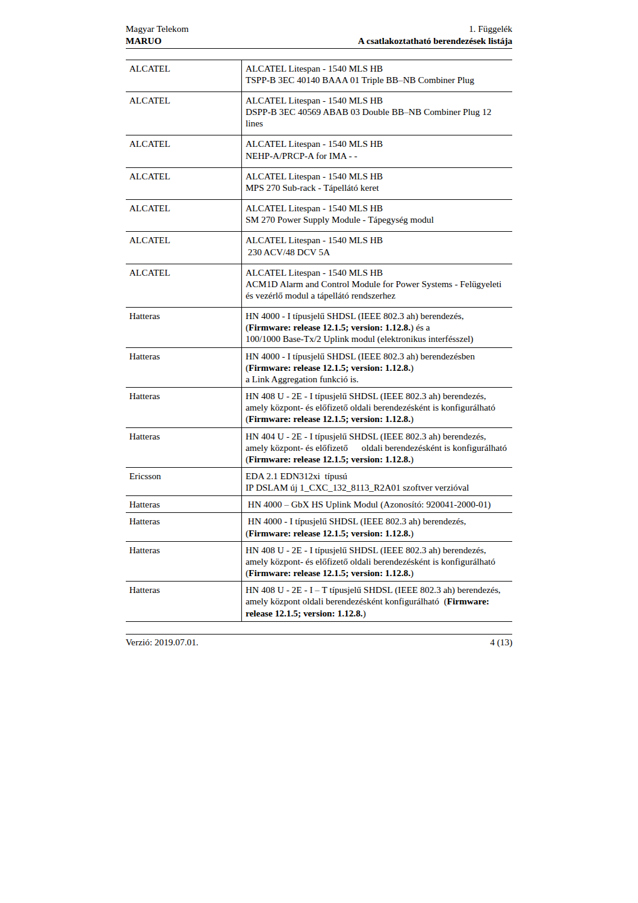Magyar Telekom
MARUO
1. Függelék
A csatlakoztatható berendezések listája
| ALCATEL | ALCATEL Litespan - 1540 MLS HB TSPP-B 3EC 40140 BAAA 01 Triple BB–NB Combiner Plug |
| ALCATEL | ALCATEL Litespan - 1540 MLS HB DSPP-B 3EC 40569 ABAB 03 Double BB–NB Combiner Plug 12 lines |
| ALCATEL | ALCATEL Litespan - 1540 MLS HB NEHP-A/PRCP-A for IMA - - |
| ALCATEL | ALCATEL Litespan - 1540 MLS HB MPS 270 Sub-rack - Tápellátó keret |
| ALCATEL | ALCATEL Litespan - 1540 MLS HB SM 270 Power Supply Module - Tápegység modul |
| ALCATEL | ALCATEL Litespan - 1540 MLS HB 230 ACV/48 DCV 5A |
| ALCATEL | ALCATEL Litespan - 1540 MLS HB ACM1D Alarm and Control Module for Power Systems - Felügyeleti és vezérlő modul a tápellátó rendszerhez |
| Hatteras | HN 4000 - I típusjelű SHDSL (IEEE 802.3 ah) berendezés, ( Firmware: release 12.1.5; version: 1.12.8. ) és a 100/1000 Base-Tx/2 Uplink modul (elektronikus interfésszel) |
| Hatteras | HN 4000 - I típusjelű SHDSL (IEEE 802.3 ah) berendezésben ( Firmware: release 12.1.5; version: 1.12.8. ) a Link Aggregation funkció is. |
| Hatteras | HN 408 U - 2E - I típusjelű SHDSL (IEEE 802.3 ah) berendezés, amely központ- és előfizető oldali berendezésként is konfigurálható ( Firmware: release 12.1.5; version: 1.12.8. ) |
| Hatteras | HN 404 U - 2E - I típusjelű SHDSL (IEEE 802.3 ah) berendezés, amely központ- és előfizető oldali berendezésként is konfigurálható ( Firmware: release 12.1.5; version: 1.12.8. ) |
| Ericsson | EDA 2.1 EDN312xi típusú IP DSLAM új 1_CXC_132_8113_R2A01 szoftver verzióval |
| Hatteras | HN 4000 – GbX HS Uplink Modul (Azonosító: 920041-2000-01) |
| Hatteras | HN 4000 - I típusjelű SHDSL (IEEE 802.3 ah) berendezés, ( Firmware: release 12.1.5; version: 1.12.8. ) |
| Hatteras | HN 408 U - 2E - I típusjelű SHDSL (IEEE 802.3 ah) berendezés, amely központ- és előfizető oldali berendezésként is konfigurálható ( Firmware: release 12.1.5; version: 1.12.8. ) |
| Hatteras | HN 408 U - 2E - I – T típusjelű SHDSL (IEEE 802.3 ah) berendezés, amely központ oldali berendezésként konfigurálható ( Firmware: release 12.1.5; version: 1.12.8. ) |
Verzió: 2019.07.01.
4 (13)